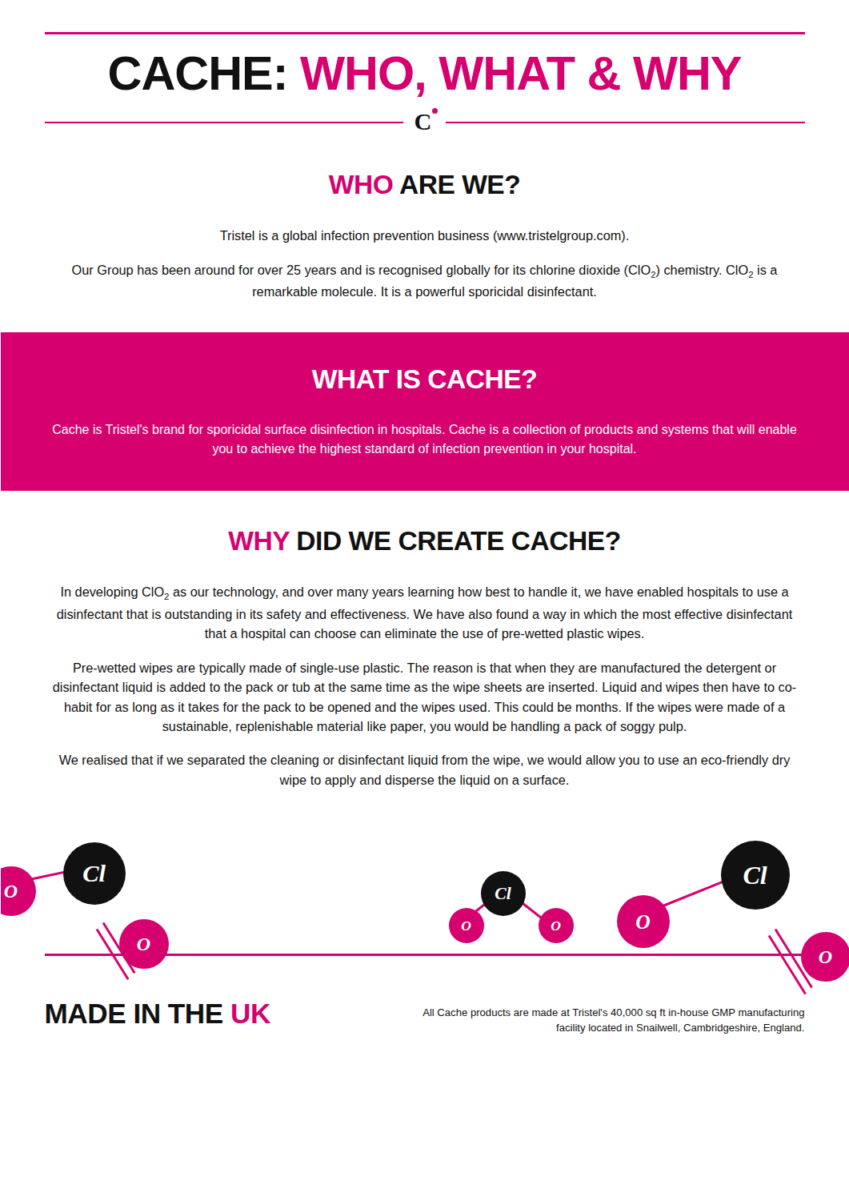Cache: Who, What & Why
C
Who are we?
Tristel is a global infection prevention business (www.tristelgroup.com).
Our Group has been around for over 25 years and is recognised globally for its chlorine dioxide (ClO2) chemistry. ClO2 is a remarkable molecule. It is a powerful sporicidal disinfectant.
What is Cache?
Cache is Tristel's brand for sporicidal surface disinfection in hospitals. Cache is a collection of products and systems that will enable you to achieve the highest standard of infection prevention in your hospital.
Why did we create Cache?
In developing ClO2 as our technology, and over many years learning how best to handle it, we have enabled hospitals to use a disinfectant that is outstanding in its safety and effectiveness. We have also found a way in which the most effective disinfectant that a hospital can choose can eliminate the use of pre-wetted plastic wipes.
Pre-wetted wipes are typically made of single-use plastic. The reason is that when they are manufactured the detergent or disinfectant liquid is added to the pack or tub at the same time as the wipe sheets are inserted. Liquid and wipes then have to co-habit for as long as it takes for the pack to be opened and the wipes used. This could be months. If the wipes were made of a sustainable, replenishable material like paper, you would be handling a pack of soggy pulp.
We realised that if we separated the cleaning or disinfectant liquid from the wipe, we would allow you to use an eco-friendly dry wipe to apply and disperse the liquid on a surface.
O
Cl
O
O
Cl
O
O
Cl
O
Made in the UK
All Cache products are made at Tristel's 40,000 sq ft in-house GMP manufacturing facility located in Snailwell, Cambridgeshire, England.